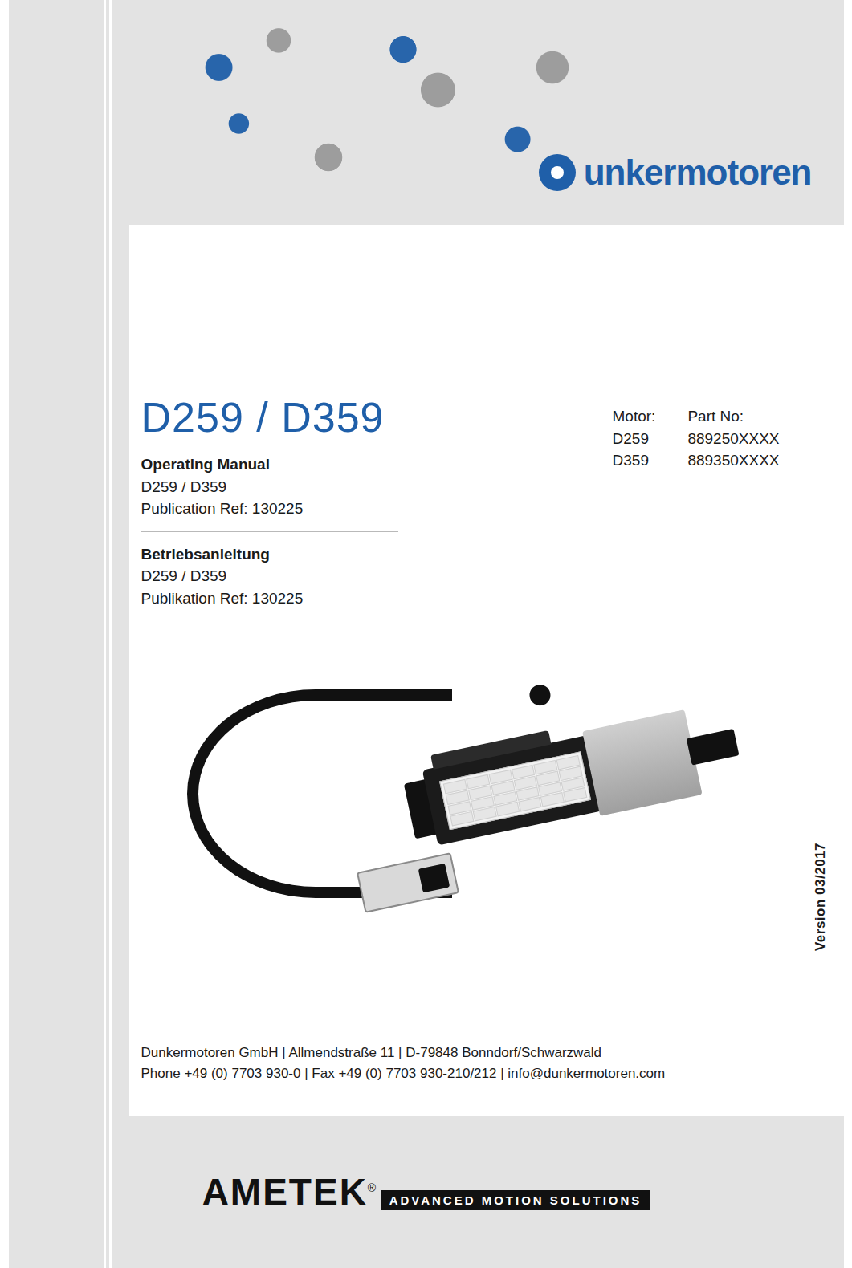unkermotoren
D259 / D359
Operating Manual
D259 / D359
Publication Ref: 130225
Betriebsanleitung
D259 / D359
Publikation Ref: 130225
| Motor: | Part No: |
| D259 | 889250XXXX |
| D359 | 889350XXXX |
Version 03/2017
Dunkermotoren GmbH | Allmendstraße 11 | D-79848 Bonndorf/Schwarzwald
Phone +49 (0) 7703 930-0 | Fax +49 (0) 7703 930-210/212 | info@dunkermotoren.com
AMETEK®
ADVANCED MOTION SOLUTIONS